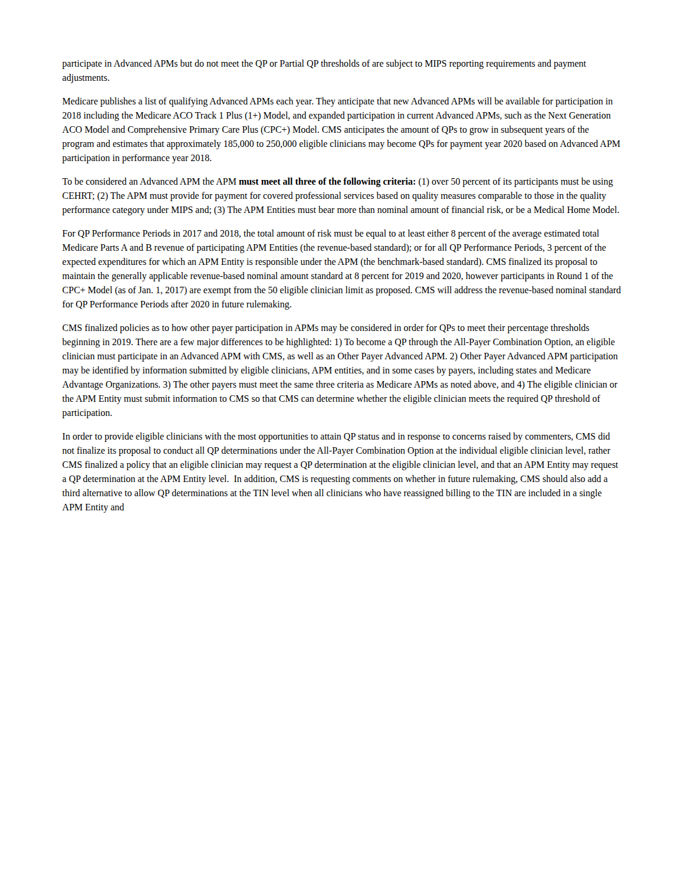participate in Advanced APMs but do not meet the QP or Partial QP thresholds of are subject to MIPS reporting requirements and payment adjustments.
Medicare publishes a list of qualifying Advanced APMs each year. They anticipate that new Advanced APMs will be available for participation in 2018 including the Medicare ACO Track 1 Plus (1+) Model, and expanded participation in current Advanced APMs, such as the Next Generation ACO Model and Comprehensive Primary Care Plus (CPC+) Model. CMS anticipates the amount of QPs to grow in subsequent years of the program and estimates that approximately 185,000 to 250,000 eligible clinicians may become QPs for payment year 2020 based on Advanced APM participation in performance year 2018.
To be considered an Advanced APM the APM must meet all three of the following criteria: (1) over 50 percent of its participants must be using CEHRT; (2) The APM must provide for payment for covered professional services based on quality measures comparable to those in the quality performance category under MIPS and; (3) The APM Entities must bear more than nominal amount of financial risk, or be a Medical Home Model.
For QP Performance Periods in 2017 and 2018, the total amount of risk must be equal to at least either 8 percent of the average estimated total Medicare Parts A and B revenue of participating APM Entities (the revenue-based standard); or for all QP Performance Periods, 3 percent of the expected expenditures for which an APM Entity is responsible under the APM (the benchmark-based standard). CMS finalized its proposal to maintain the generally applicable revenue-based nominal amount standard at 8 percent for 2019 and 2020, however participants in Round 1 of the CPC+ Model (as of Jan. 1, 2017) are exempt from the 50 eligible clinician limit as proposed. CMS will address the revenue-based nominal standard for QP Performance Periods after 2020 in future rulemaking.
CMS finalized policies as to how other payer participation in APMs may be considered in order for QPs to meet their percentage thresholds beginning in 2019. There are a few major differences to be highlighted: 1) To become a QP through the All-Payer Combination Option, an eligible clinician must participate in an Advanced APM with CMS, as well as an Other Payer Advanced APM. 2) Other Payer Advanced APM participation may be identified by information submitted by eligible clinicians, APM entities, and in some cases by payers, including states and Medicare Advantage Organizations. 3) The other payers must meet the same three criteria as Medicare APMs as noted above, and 4) The eligible clinician or the APM Entity must submit information to CMS so that CMS can determine whether the eligible clinician meets the required QP threshold of participation.
In order to provide eligible clinicians with the most opportunities to attain QP status and in response to concerns raised by commenters, CMS did not finalize its proposal to conduct all QP determinations under the All-Payer Combination Option at the individual eligible clinician level, rather CMS finalized a policy that an eligible clinician may request a QP determination at the eligible clinician level, and that an APM Entity may request a QP determination at the APM Entity level. In addition, CMS is requesting comments on whether in future rulemaking, CMS should also add a third alternative to allow QP determinations at the TIN level when all clinicians who have reassigned billing to the TIN are included in a single APM Entity and